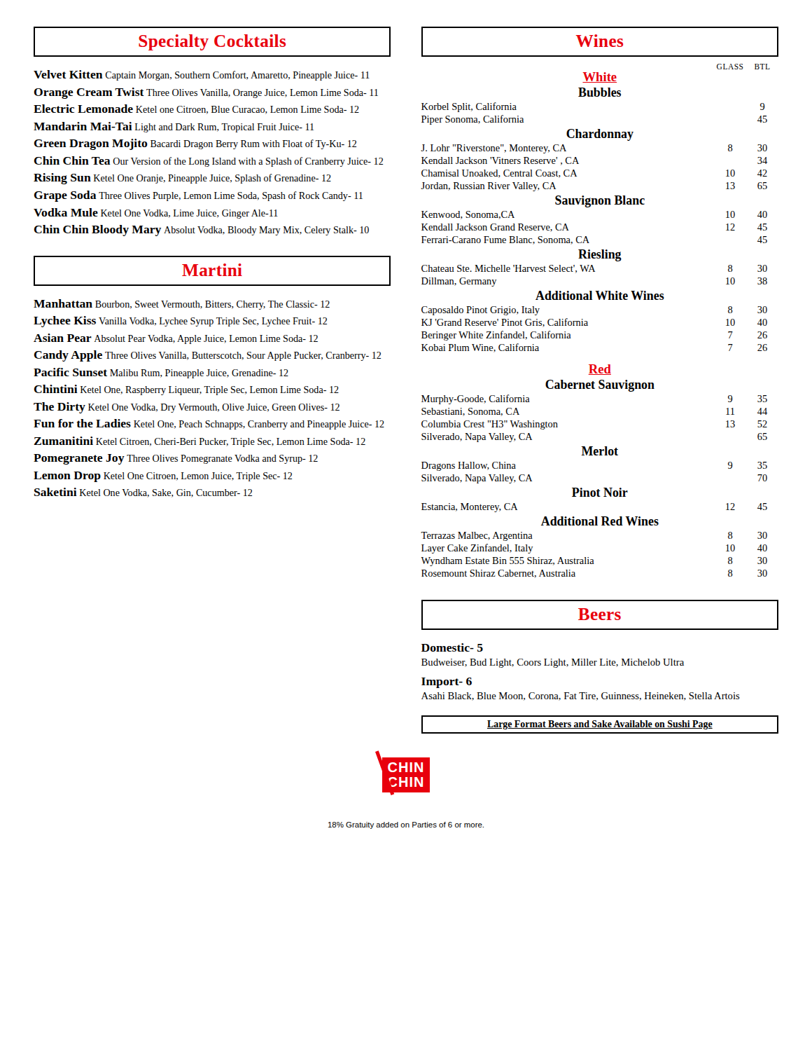Specialty Cocktails
Velvet Kitten Captain Morgan, Southern Comfort, Amaretto, Pineapple Juice- 11
Orange Cream Twist Three Olives Vanilla, Orange Juice, Lemon Lime Soda- 11
Electric Lemonade Ketel one Citroen, Blue Curacao, Lemon Lime Soda- 12
Mandarin Mai-Tai Light and Dark Rum, Tropical Fruit Juice- 11
Green Dragon Mojito Bacardi Dragon Berry Rum with Float of Ty-Ku- 12
Chin Chin Tea Our Version of the Long Island with a Splash of Cranberry Juice- 12
Rising Sun Ketel One Oranje, Pineapple Juice, Splash of Grenadine- 12
Grape Soda Three Olives Purple, Lemon Lime Soda, Spash of Rock Candy- 11
Vodka Mule Ketel One Vodka, Lime Juice, Ginger Ale-11
Chin Chin Bloody Mary Absolut Vodka, Bloody Mary Mix, Celery Stalk- 10
Martini
Manhattan Bourbon, Sweet Vermouth, Bitters, Cherry, The Classic- 12
Lychee Kiss Vanilla Vodka, Lychee Syrup Triple Sec, Lychee Fruit- 12
Asian Pear Absolut Pear Vodka, Apple Juice, Lemon Lime Soda- 12
Candy Apple Three Olives Vanilla, Butterscotch, Sour Apple Pucker, Cranberry- 12
Pacific Sunset Malibu Rum, Pineapple Juice, Grenadine- 12
Chintini Ketel One, Raspberry Liqueur, Triple Sec, Lemon Lime Soda- 12
The Dirty Ketel One Vodka, Dry Vermouth, Olive Juice, Green Olives- 12
Fun for the Ladies Ketel One, Peach Schnapps, Cranberry and Pineapple Juice- 12
Zumanitini Ketel Citroen, Cheri-Beri Pucker, Triple Sec, Lemon Lime Soda- 12
Pomegranete Joy Three Olives Pomegranate Vodka and Syrup- 12
Lemon Drop Ketel One Citroen, Lemon Juice, Triple Sec- 12
Saketini Ketel One Vodka, Sake, Gin, Cucumber- 12
Wines
GLASS BTL
White
Bubbles
| Korbel Split, California | | 9 |
| Piper Sonoma, California | | 45 |
Chardonnay
| J. Lohr "Riverstone", Monterey, CA | 8 | 30 |
| Kendall Jackson 'Vitners Reserve' , CA | | 34 |
| Chamisal Unoaked, Central Coast, CA | 10 | 42 |
| Jordan, Russian River Valley, CA | 13 | 65 |
Sauvignon Blanc
| Kenwood, Sonoma,CA | 10 | 40 |
| Kendall Jackson Grand Reserve, CA | 12 | 45 |
| Ferrari-Carano Fume Blanc, Sonoma, CA | | 45 |
Riesling
| Chateau Ste. Michelle 'Harvest Select', WA | 8 | 30 |
| Dillman, Germany | 10 | 38 |
Additional White Wines
| Caposaldo Pinot Grigio, Italy | 8 | 30 |
| KJ 'Grand Reserve' Pinot Gris, California | 10 | 40 |
| Beringer White Zinfandel, California | 7 | 26 |
| Kobai Plum Wine, California | 7 | 26 |
Red
Cabernet Sauvignon
| Murphy-Goode, California | 9 | 35 |
| Sebastiani, Sonoma, CA | 11 | 44 |
| Columbia Crest "H3" Washington | 13 | 52 |
| Silverado, Napa Valley, CA | | 65 |
Merlot
| Dragons Hallow, China | 9 | 35 |
| Silverado, Napa Valley, CA | | 70 |
Pinot Noir
| Estancia, Monterey, CA | 12 | 45 |
Additional Red Wines
| Terrazas Malbec, Argentina | 8 | 30 |
| Layer Cake Zinfandel, Italy | 10 | 40 |
| Wyndham Estate Bin 555 Shiraz, Australia | 8 | 30 |
| Rosemount Shiraz Cabernet, Australia | 8 | 30 |
Beers
Domestic- 5
Budweiser, Bud Light, Coors Light, Miller Lite, Michelob Ultra
Import- 6
Asahi Black, Blue Moon, Corona, Fat Tire, Guinness, Heineken, Stella Artois
Large Format Beers and Sake Available on Sushi Page
CHIN
CHIN
18% Gratuity added on Parties of 6 or more.